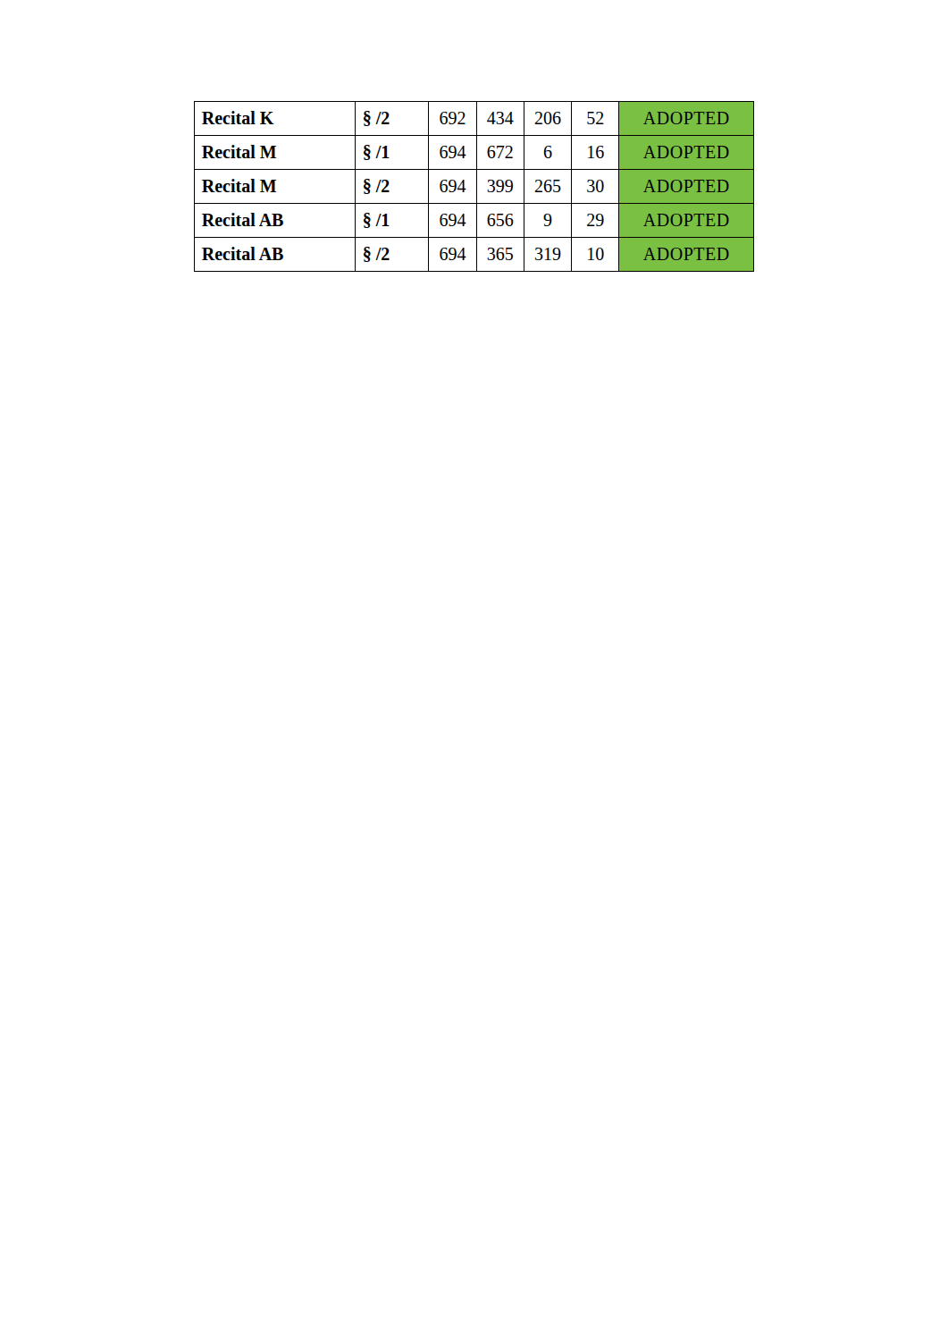| Recital K | § /2 | 692 | 434 | 206 | 52 | ADOPTED |
| Recital M | § /1 | 694 | 672 | 6 | 16 | ADOPTED |
| Recital M | § /2 | 694 | 399 | 265 | 30 | ADOPTED |
| Recital AB | § /1 | 694 | 656 | 9 | 29 | ADOPTED |
| Recital AB | § /2 | 694 | 365 | 319 | 10 | ADOPTED |